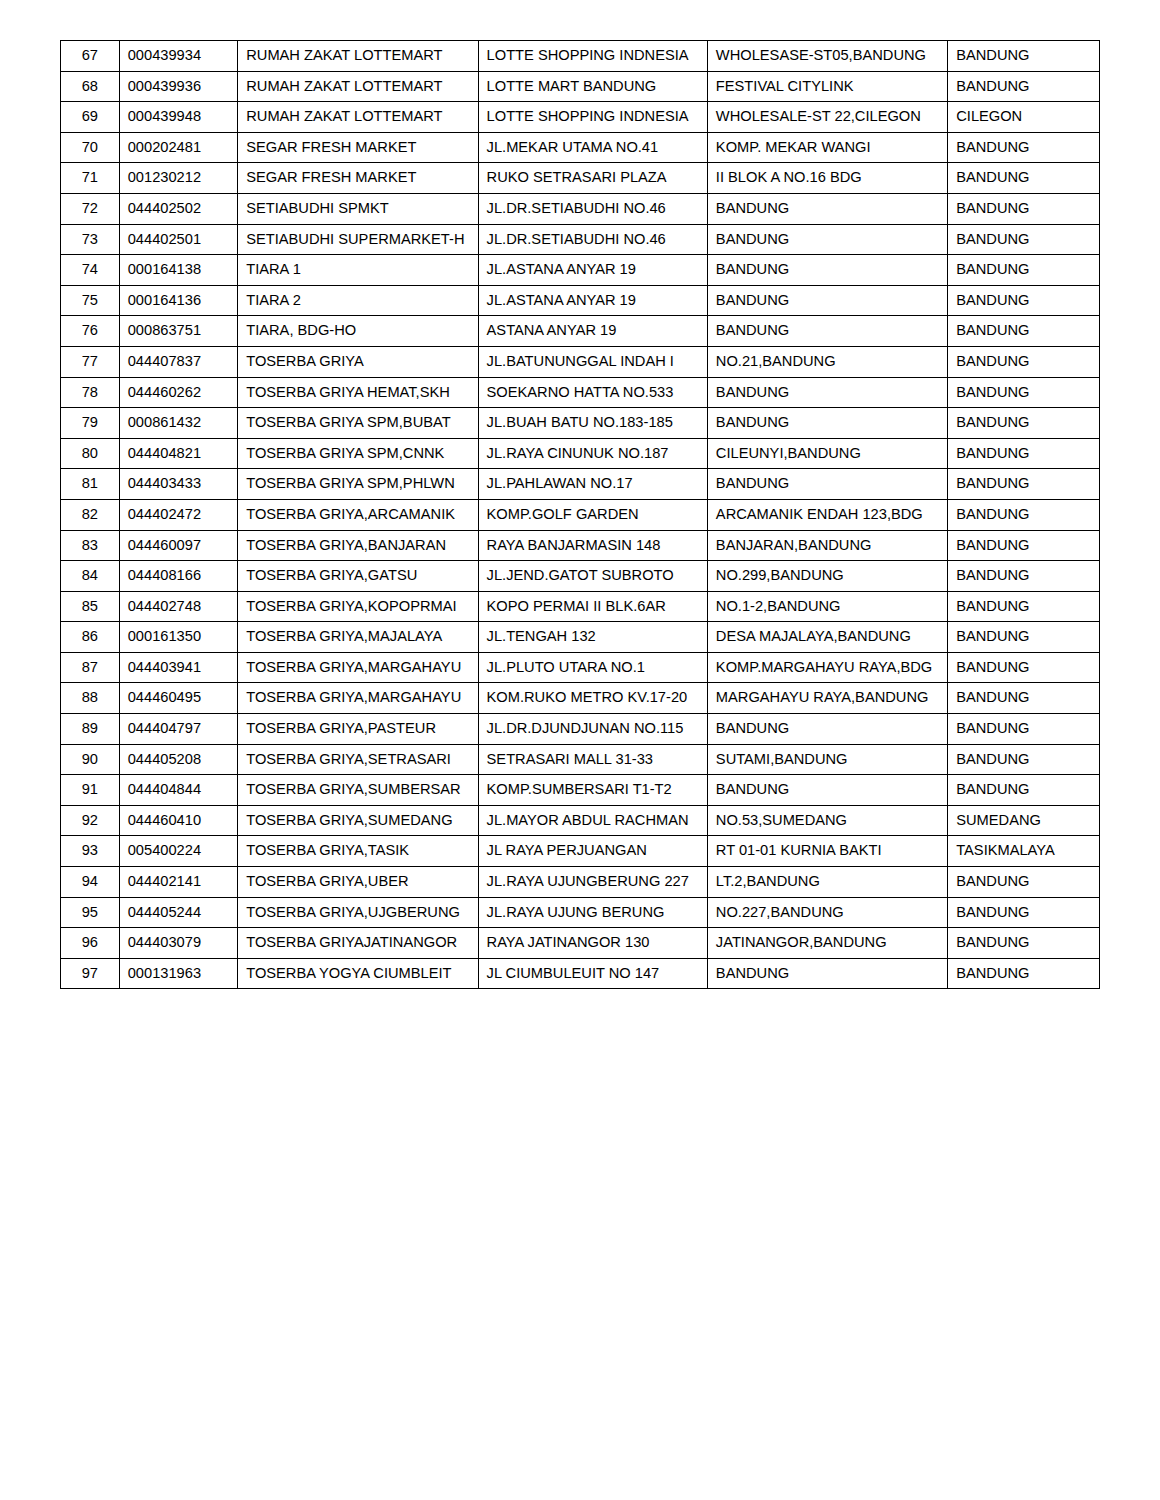| 67 | 000439934 | RUMAH ZAKAT LOTTEMART | LOTTE SHOPPING INDNESIA | WHOLESASE-ST05,BANDUNG | BANDUNG |
| 68 | 000439936 | RUMAH ZAKAT LOTTEMART | LOTTE MART BANDUNG | FESTIVAL CITYLINK | BANDUNG |
| 69 | 000439948 | RUMAH ZAKAT LOTTEMART | LOTTE SHOPPING INDNESIA | WHOLESALE-ST 22,CILEGON | CILEGON |
| 70 | 000202481 | SEGAR FRESH MARKET | JL.MEKAR UTAMA NO.41 | KOMP. MEKAR WANGI | BANDUNG |
| 71 | 001230212 | SEGAR FRESH MARKET | RUKO SETRASARI PLAZA | II BLOK A NO.16 BDG | BANDUNG |
| 72 | 044402502 | SETIABUDHI SPMKT | JL.DR.SETIABUDHI NO.46 | BANDUNG | BANDUNG |
| 73 | 044402501 | SETIABUDHI SUPERMARKET-H | JL.DR.SETIABUDHI NO.46 | BANDUNG | BANDUNG |
| 74 | 000164138 | TIARA 1 | JL.ASTANA ANYAR 19 | BANDUNG | BANDUNG |
| 75 | 000164136 | TIARA 2 | JL.ASTANA ANYAR 19 | BANDUNG | BANDUNG |
| 76 | 000863751 | TIARA, BDG-HO | ASTANA ANYAR 19 | BANDUNG | BANDUNG |
| 77 | 044407837 | TOSERBA GRIYA | JL.BATUNUNGGAL INDAH I | NO.21,BANDUNG | BANDUNG |
| 78 | 044460262 | TOSERBA GRIYA HEMAT,SKH | SOEKARNO HATTA NO.533 | BANDUNG | BANDUNG |
| 79 | 000861432 | TOSERBA GRIYA SPM,BUBAT | JL.BUAH BATU NO.183-185 | BANDUNG | BANDUNG |
| 80 | 044404821 | TOSERBA GRIYA SPM,CNNK | JL.RAYA CINUNUK NO.187 | CILEUNYI,BANDUNG | BANDUNG |
| 81 | 044403433 | TOSERBA GRIYA SPM,PHLWN | JL.PAHLAWAN NO.17 | BANDUNG | BANDUNG |
| 82 | 044402472 | TOSERBA GRIYA,ARCAMANIK | KOMP.GOLF GARDEN | ARCAMANIK ENDAH 123,BDG | BANDUNG |
| 83 | 044460097 | TOSERBA GRIYA,BANJARAN | RAYA BANJARMASIN 148 | BANJARAN,BANDUNG | BANDUNG |
| 84 | 044408166 | TOSERBA GRIYA,GATSU | JL.JEND.GATOT SUBROTO | NO.299,BANDUNG | BANDUNG |
| 85 | 044402748 | TOSERBA GRIYA,KOPOPRMAI | KOPO PERMAI II BLK.6AR | NO.1-2,BANDUNG | BANDUNG |
| 86 | 000161350 | TOSERBA GRIYA,MAJALAYA | JL.TENGAH 132 | DESA MAJALAYA,BANDUNG | BANDUNG |
| 87 | 044403941 | TOSERBA GRIYA,MARGAHAYU | JL.PLUTO UTARA NO.1 | KOMP.MARGAHAYU RAYA,BDG | BANDUNG |
| 88 | 044460495 | TOSERBA GRIYA,MARGAHAYU | KOM.RUKO METRO KV.17-20 | MARGAHAYU RAYA,BANDUNG | BANDUNG |
| 89 | 044404797 | TOSERBA GRIYA,PASTEUR | JL.DR.DJUNDJUNAN NO.115 | BANDUNG | BANDUNG |
| 90 | 044405208 | TOSERBA GRIYA,SETRASARI | SETRASARI MALL 31-33 | SUTAMI,BANDUNG | BANDUNG |
| 91 | 044404844 | TOSERBA GRIYA,SUMBERSAR | KOMP.SUMBERSARI T1-T2 | BANDUNG | BANDUNG |
| 92 | 044460410 | TOSERBA GRIYA,SUMEDANG | JL.MAYOR ABDUL RACHMAN | NO.53,SUMEDANG | SUMEDANG |
| 93 | 005400224 | TOSERBA GRIYA,TASIK | JL RAYA PERJUANGAN | RT 01-01 KURNIA BAKTI | TASIKMALAYA |
| 94 | 044402141 | TOSERBA GRIYA,UBER | JL.RAYA UJUNGBERUNG 227 | LT.2,BANDUNG | BANDUNG |
| 95 | 044405244 | TOSERBA GRIYA,UJGBERUNG | JL.RAYA UJUNG BERUNG | NO.227,BANDUNG | BANDUNG |
| 96 | 044403079 | TOSERBA GRIYAJATINANGOR | RAYA JATINANGOR 130 | JATINANGOR,BANDUNG | BANDUNG |
| 97 | 000131963 | TOSERBA YOGYA CIUMBLEIT | JL CIUMBULEUIT NO 147 | BANDUNG | BANDUNG |